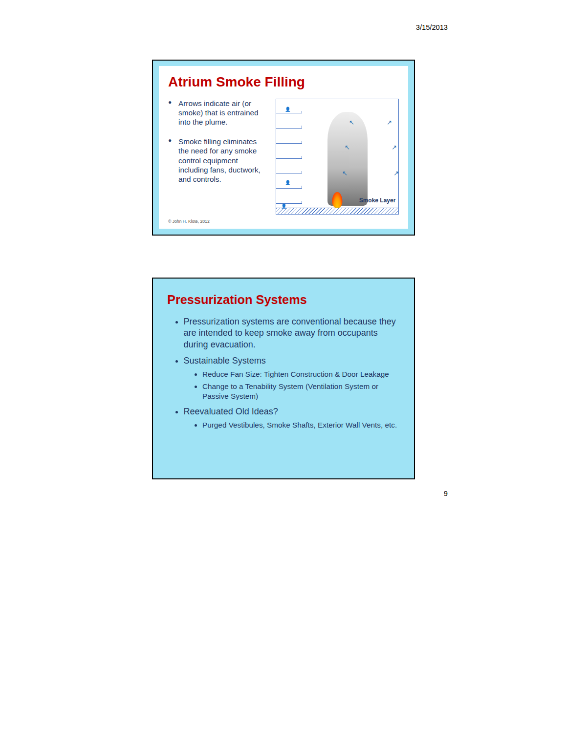3/15/2013
Atrium Smoke Filling
Arrows indicate air (or smoke) that is entrained into the plume.
Smoke filling eliminates the need for any smoke control equipment including fans, ductwork, and controls.
👤
👤
👤
↖
↗
↖
↗
↖
↗
Smoke Layer
© John H. Klote, 2012
Pressurization Systems
Pressurization systems are conventional because they are intended to keep smoke away from occupants during evacuation.
Sustainable Systems
Reduce Fan Size: Tighten Construction & Door Leakage
Change to a Tenability System (Ventilation System or Passive System)
Reevaluated Old Ideas?
Purged Vestibules, Smoke Shafts, Exterior Wall Vents, etc.
9